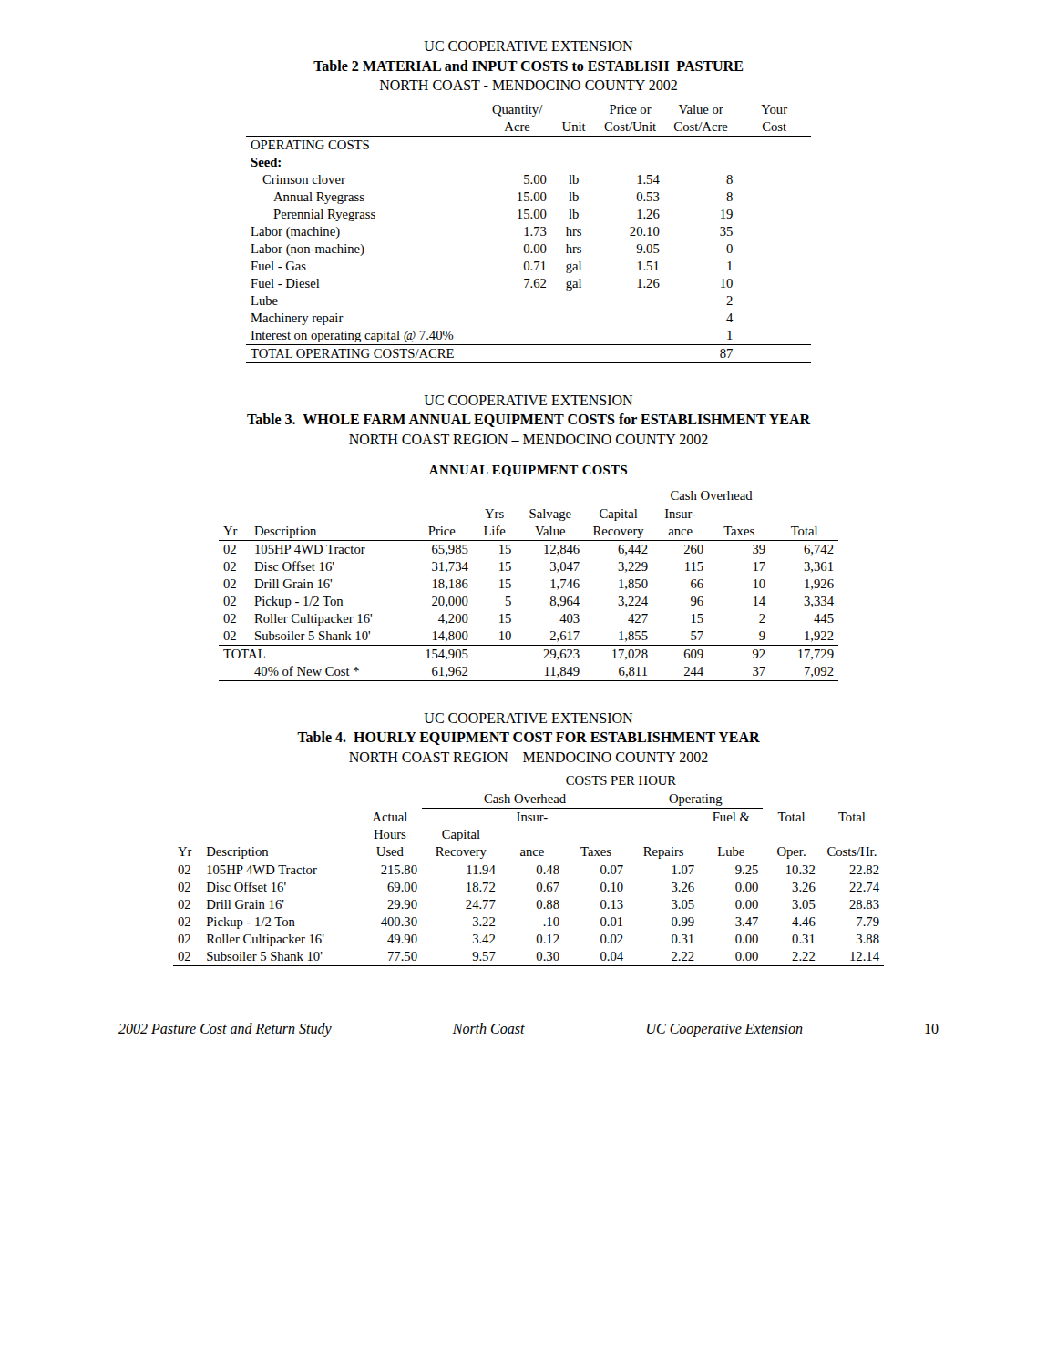UC COOPERATIVE EXTENSION
Table 2 MATERIAL and INPUT COSTS to ESTABLISH PASTURE
NORTH COAST - MENDOCINO COUNTY 2002
| | Quantity/ | | Price or | Value or | Your |
| | Acre | Unit | Cost/Unit | Cost/Acre | Cost |
| OPERATING COSTS | | | | | |
| Seed: | | | | | |
| Crimson clover | 5.00 | lb | 1.54 | 8 | |
| Annual Ryegrass | 15.00 | lb | 0.53 | 8 | |
| Perennial Ryegrass | 15.00 | lb | 1.26 | 19 | |
| Labor (machine) | 1.73 | hrs | 20.10 | 35 | |
| Labor (non-machine) | 0.00 | hrs | 9.05 | 0 | |
| Fuel - Gas | 0.71 | gal | 1.51 | 1 | |
| Fuel - Diesel | 7.62 | gal | 1.26 | 10 | |
| Lube | | | | 2 | |
| Machinery repair | | | | 4 | |
| Interest on operating capital @ 7.40% | | | | 1 | |
| TOTAL OPERATING COSTS/ACRE | | | | 87 | |
UC COOPERATIVE EXTENSION
Table 3. WHOLE FARM ANNUAL EQUIPMENT COSTS for ESTABLISHMENT YEAR
NORTH COAST REGION – MENDOCINO COUNTY 2002
ANNUAL EQUIPMENT COSTS
| | Cash Overhead | |
| | | | Yrs | Salvage | Capital | Insur- | | |
| Yr | Description | Price | Life | Value | Recovery | ance | Taxes | Total |
| 02 | 105HP 4WD Tractor | 65,985 | 15 | 12,846 | 6,442 | 260 | 39 | 6,742 |
| 02 | Disc Offset 16' | 31,734 | 15 | 3,047 | 3,229 | 115 | 17 | 3,361 |
| 02 | Drill Grain 16' | 18,186 | 15 | 1,746 | 1,850 | 66 | 10 | 1,926 |
| 02 | Pickup - 1/2 Ton | 20,000 | 5 | 8,964 | 3,224 | 96 | 14 | 3,334 |
| 02 | Roller Cultipacker 16' | 4,200 | 15 | 403 | 427 | 15 | 2 | 445 |
| 02 | Subsoiler 5 Shank 10' | 14,800 | 10 | 2,617 | 1,855 | 57 | 9 | 1,922 |
| TOTAL | 154,905 | | 29,623 | 17,028 | 609 | 92 | 17,729 |
| | 40% of New Cost * | 61,962 | | 11,849 | 6,811 | 244 | 37 | 7,092 |
UC COOPERATIVE EXTENSION
Table 4. HOURLY EQUIPMENT COST FOR ESTABLISHMENT YEAR
NORTH COAST REGION – MENDOCINO COUNTY 2002
| | COSTS PER HOUR |
| | | Cash Overhead | Operating | | |
| | | Actual | | Insur- | | | Fuel & | Total | Total |
| | | Hours | Capital | | | | | | |
| Yr | Description | Used | Recovery | ance | Taxes | Repairs | Lube | Oper. | Costs/Hr. |
| 02 | 105HP 4WD Tractor | 215.80 | 11.94 | 0.48 | 0.07 | 1.07 | 9.25 | 10.32 | 22.82 |
| 02 | Disc Offset 16' | 69.00 | 18.72 | 0.67 | 0.10 | 3.26 | 0.00 | 3.26 | 22.74 |
| 02 | Drill Grain 16' | 29.90 | 24.77 | 0.88 | 0.13 | 3.05 | 0.00 | 3.05 | 28.83 |
| 02 | Pickup - 1/2 Ton | 400.30 | 3.22 | .10 | 0.01 | 0.99 | 3.47 | 4.46 | 7.79 |
| 02 | Roller Cultipacker 16' | 49.90 | 3.42 | 0.12 | 0.02 | 0.31 | 0.00 | 0.31 | 3.88 |
| 02 | Subsoiler 5 Shank 10' | 77.50 | 9.57 | 0.30 | 0.04 | 2.22 | 0.00 | 2.22 | 12.14 |
2002 Pasture Cost and Return Study North Coast UC Cooperative Extension 10